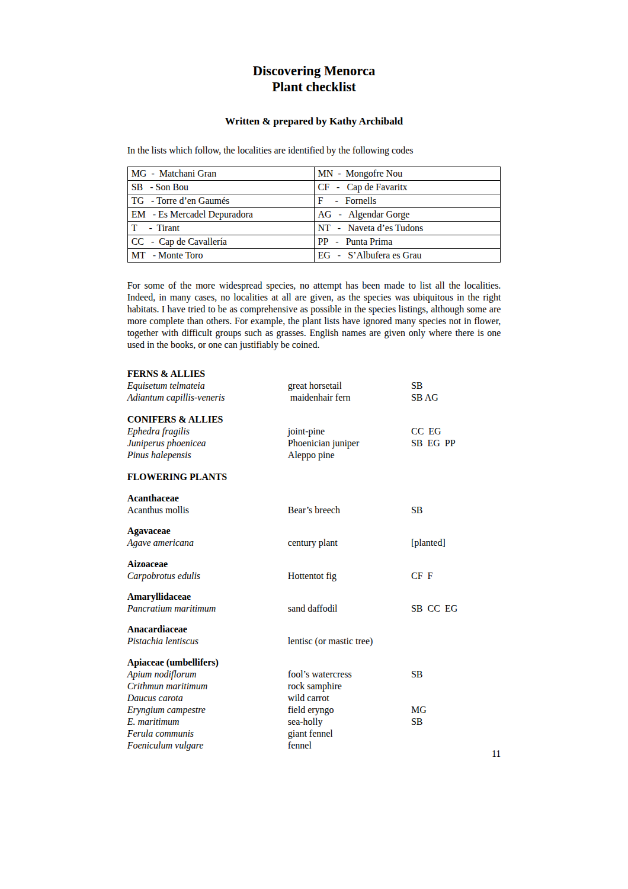Discovering Menorca
Plant checklist
Written & prepared by Kathy Archibald
In the lists which follow, the localities are identified by the following codes
| MG - Matchani Gran | MN - Mongofre Nou |
| SB - Son Bou | CF - Cap de Favaritx |
| TG - Torre d’en Gaumés | F - Fornells |
| EM - Es Mercadel Depuradora | AG - Algendar Gorge |
| T - Tirant | NT - Naveta d’es Tudons |
| CC - Cap de Cavallería | PP - Punta Prima |
| MT - Monte Toro | EG - S’Albufera es Grau |
For some of the more widespread species, no attempt has been made to list all the localities. Indeed, in many cases, no localities at all are given, as the species was ubiquitous in the right habitats. I have tried to be as comprehensive as possible in the species listings, although some are more complete than others. For example, the plant lists have ignored many species not in flower, together with difficult groups such as grasses. English names are given only where there is one used in the books, or one can justifiably be coined.
FERNS & ALLIES
| Equisetum telmateia | great horsetail | SB |
| Adiantum capillis-veneris | maidenhair fern | SB AG |
CONIFERS & ALLIES
| Ephedra fragilis | joint-pine | CC EG |
| Juniperus phoenicea | Phoenician juniper | SB EG PP |
| Pinus halepensis | Aleppo pine | |
FLOWERING PLANTS
Acanthaceae
| Acanthus mollis | Bear’s breech | SB |
Agavaceae
| Agave americana | century plant | [planted] |
Aizoaceae
| Carpobrotus edulis | Hottentot fig | CF F |
Amaryllidaceae
| Pancratium maritimum | sand daffodil | SB CC EG |
Anacardiaceae
| Pistachia lentiscus | lentisc (or mastic tree) | |
Apiaceae (umbellifers)
| Apium nodiflorum | fool’s watercress | SB |
| Crithmun maritimum | rock samphire | |
| Daucus carota | wild carrot | |
| Eryngium campestre | field eryngo | MG |
| E. maritimum | sea-holly | SB |
| Ferula communis | giant fennel | |
| Foeniculum vulgare | fennel | |
11